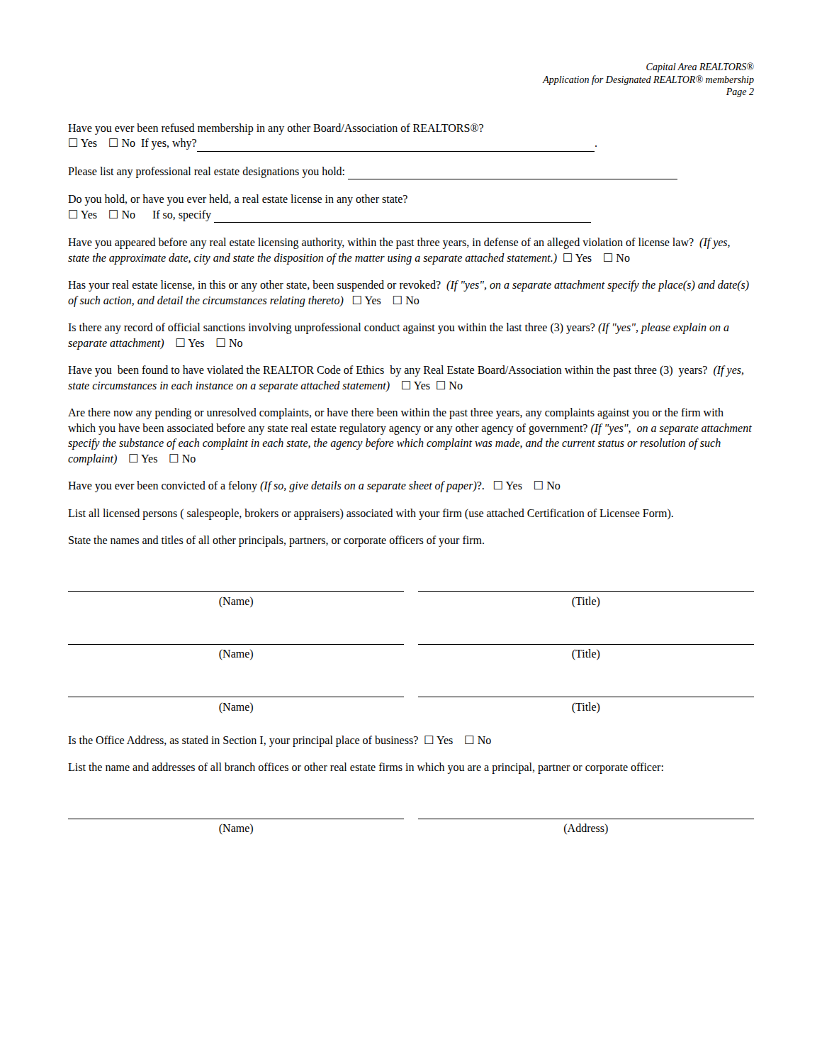Capital Area REALTORS®
Application for Designated REALTOR® membership
Page 2
Have you ever been refused membership in any other Board/Association of REALTORS®?
☐ Yes ☐ No If yes, why? .
Please list any professional real estate designations you hold:
Do you hold, or have you ever held, a real estate license in any other state?
☐ Yes ☐ No If so, specify
Have you appeared before any real estate licensing authority, within the past three years, in defense of an alleged violation of license law? (If yes, state the approximate date, city and state the disposition of the matter using a separate attached statement.) ☐ Yes ☐ No
Has your real estate license, in this or any other state, been suspended or revoked? (If "yes", on a separate attachment specify the place(s) and date(s) of such action, and detail the circumstances relating thereto) ☐ Yes ☐ No
Is there any record of official sanctions involving unprofessional conduct against you within the last three (3) years? (If "yes", please explain on a separate attachment) ☐ Yes ☐ No
Have you been found to have violated the REALTOR Code of Ethics by any Real Estate Board/Association within the past three (3) years? (If yes, state circumstances in each instance on a separate attached statement) ☐ Yes ☐ No
Are there now any pending or unresolved complaints, or have there been within the past three years, any complaints against you or the firm with which you have been associated before any state real estate regulatory agency or any other agency of government? (If "yes", on a separate attachment specify the substance of each complaint in each state, the agency before which complaint was made, and the current status or resolution of such complaint) ☐ Yes ☐ No
Have you ever been convicted of a felony (If so, give details on a separate sheet of paper)?. ☐ Yes ☐ No
List all licensed persons ( salespeople, brokers or appraisers) associated with your firm (use attached Certification of Licensee Form).
State the names and titles of all other principals, partners, or corporate officers of your firm.
| (Name) | (Title) |
| (Name) | (Title) |
| (Name) | (Title) |
Is the Office Address, as stated in Section I, your principal place of business? ☐ Yes ☐ No
List the name and addresses of all branch offices or other real estate firms in which you are a principal, partner or corporate officer:
| (Name) | (Address) |